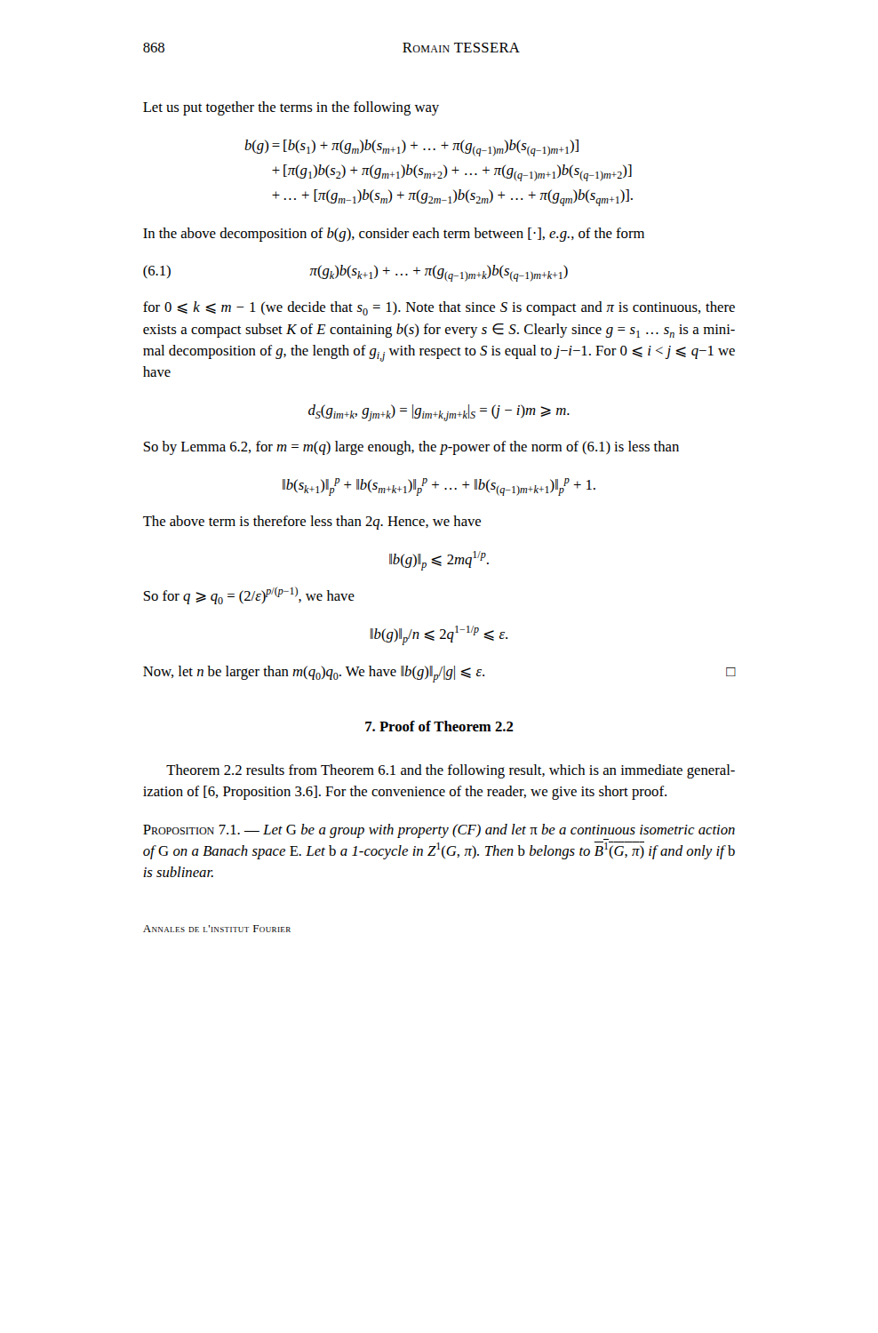868 Romain TESSERA
Let us put together the terms in the following way
| b ( g ) | = | [ b ( s 1 ) + π ( g m ) b ( s m +1 ) + … + π ( g ( q −1) m ) b ( s ( q −1) m +1 )] |
| | + | [ π ( g 1 ) b ( s 2 ) + π ( g m +1 ) b ( s m +2 ) + … + π ( g ( q −1) m +1 ) b ( s ( q −1) m +2 )] |
| | + | … + [ π ( g m −1 ) b ( s m ) + π ( g 2 m −1 ) b ( s 2 m ) + … + π ( g qm ) b ( s qm +1 )]. |
In the above decomposition of b(g), consider each term between [·], e.g., of the form
(6.1) π(gk)b(sk+1) + … + π(g(q−1)m+k)b(s(q−1)m+k+1)
for 0 ⩽ k ⩽ m − 1 (we decide that s0 = 1). Note that since S is compact and π is continuous, there exists a compact subset K of E containing b(s) for every s ∈ S. Clearly since g = s1 … sn is a minimal decomposition of g, the length of gi,j with respect to S is equal to j−i−1. For 0 ⩽ i < j ⩽ q−1 we have
dS(gim+k, gjm+k) = |gim+k,jm+k|S = (j − i)m ⩾ m.
So by Lemma 6.2, for m = m(q) large enough, the p-power of the norm of (6.1) is less than
‖b(sk+1)‖pp + ‖b(sm+k+1)‖pp + … + ‖b(s(q−1)m+k+1)‖pp + 1.
The above term is therefore less than 2q. Hence, we have
‖b(g)‖p ⩽ 2mq1/p.
So for q ⩾ q0 = (2/ε)p/(p−1), we have
‖b(g)‖p/n ⩽ 2q1−1/p ⩽ ε.
Now, let n be larger than m(q0)q0. We have ‖b(g)‖p/|g| ⩽ ε.□
7. Proof of Theorem 2.2
Theorem 2.2 results from Theorem 6.1 and the following result, which is an immediate generalization of [6, Proposition 3.6]. For the convenience of the reader, we give its short proof.
Proposition 7.1. — Let G be a group with property (CF) and let π be a continuous isometric action of G on a Banach space E. Let b a 1-cocycle in Z1(G, π). Then b belongs to B1(G, π) if and only if b is sublinear.
Annales de l'institut Fourier